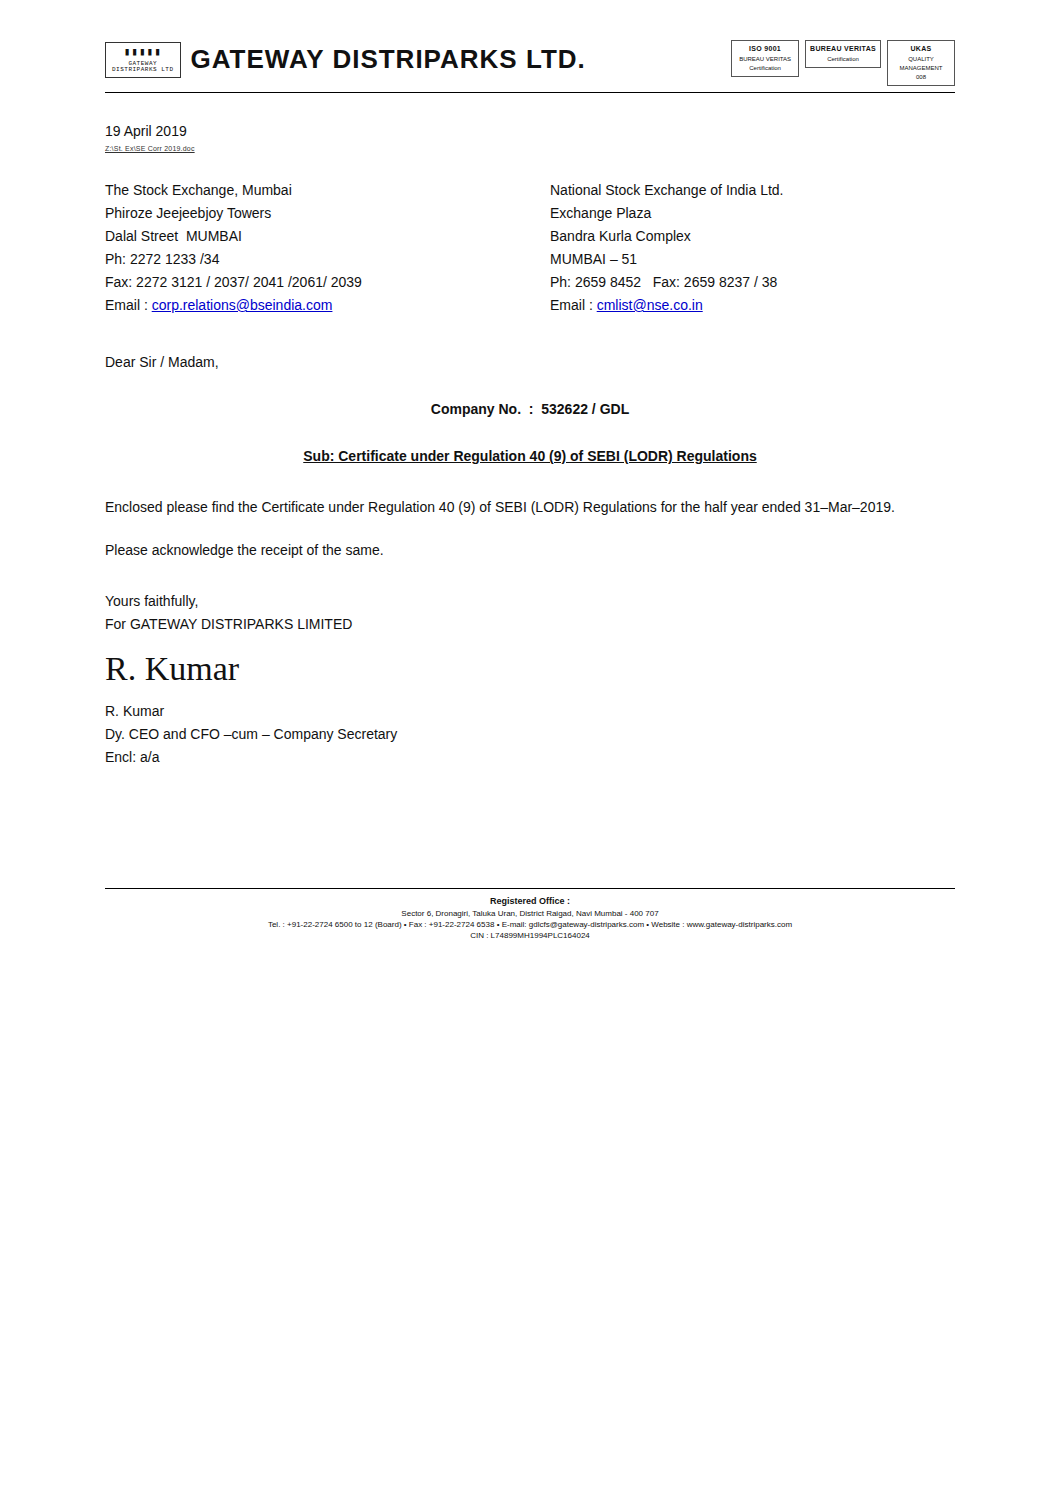▮▮▮▮▮ GATEWAY
DISTRIPARKS LTD
Gateway Distriparks Ltd.
ISO 9001 BUREAU VERITAS
Certification
BUREAU VERITAS Certification
UKAS QUALITY
MANAGEMENT
008
19 April 2019
Z:\St. Ex\SE Corr 2019.doc
The Stock Exchange, Mumbai
Phiroze Jeejeebjoy Towers
Dalal Street MUMBAI
Ph: 2272 1233 /34
Fax: 2272 3121 / 2037/ 2041 /2061/ 2039
Email : corp.relations@bseindia.com
National Stock Exchange of India Ltd.
Exchange Plaza
Bandra Kurla Complex
MUMBAI – 51
Ph: 2659 8452 Fax: 2659 8237 / 38
Email : cmlist@nse.co.in
Dear Sir / Madam,
Company No. : 532622 / GDL
Sub: Certificate under Regulation 40 (9) of SEBI (LODR) Regulations
Enclosed please find the Certificate under Regulation 40 (9) of SEBI (LODR) Regulations for the half year ended 31–Mar–2019.
Please acknowledge the receipt of the same.
Yours faithfully,
For GATEWAY DISTRIPARKS LIMITED
R. Kumar
R. Kumar
Dy. CEO and CFO –cum – Company Secretary
Encl: a/a
Registered Office :
Sector 6, Dronagiri, Taluka Uran, District Raigad, Navi Mumbai - 400 707
Tel. : +91-22-2724 6500 to 12 (Board) • Fax : +91-22-2724 6538 • E-mail: gdlcfs@gateway-distriparks.com • Website : www.gateway-distriparks.com
CIN : L74899MH1994PLC164024